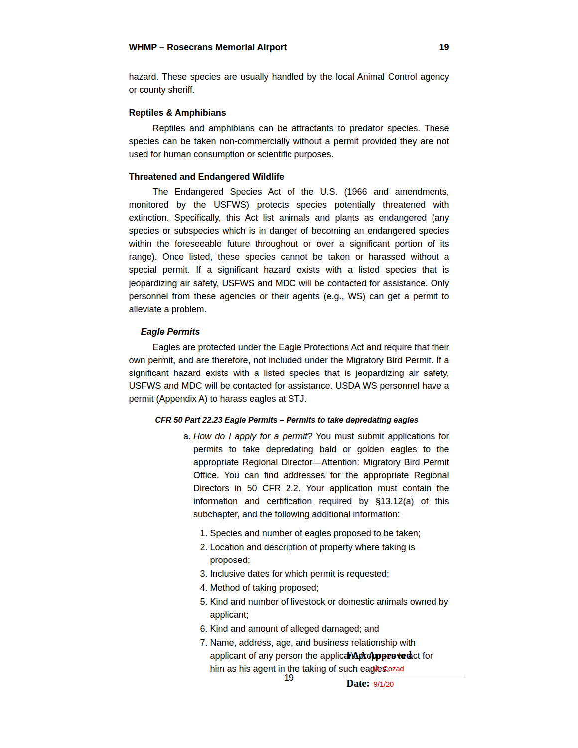WHMP – Rosecrans Memorial Airport
19
hazard. These species are usually handled by the local Animal Control agency or county sheriff.
Reptiles & Amphibians
Reptiles and amphibians can be attractants to predator species. These species can be taken non-commercially without a permit provided they are not used for human consumption or scientific purposes.
Threatened and Endangered Wildlife
The Endangered Species Act of the U.S. (1966 and amendments, monitored by the USFWS) protects species potentially threatened with extinction. Specifically, this Act list animals and plants as endangered (any species or subspecies which is in danger of becoming an endangered species within the foreseeable future throughout or over a significant portion of its range). Once listed, these species cannot be taken or harassed without a special permit. If a significant hazard exists with a listed species that is jeopardizing air safety, USFWS and MDC will be contacted for assistance. Only personnel from these agencies or their agents (e.g., WS) can get a permit to alleviate a problem.
Eagle Permits
Eagles are protected under the Eagle Protections Act and require that their own permit, and are therefore, not included under the Migratory Bird Permit. If a significant hazard exists with a listed species that is jeopardizing air safety, USFWS and MDC will be contacted for assistance. USDA WS personnel have a permit (Appendix A) to harass eagles at STJ.
CFR 50 Part 22.23 Eagle Permits – Permits to take depredating eagles
How do I apply for a permit? You must submit applications for permits to take depredating bald or golden eagles to the appropriate Regional Director—Attention: Migratory Bird Permit Office. You can find addresses for the appropriate Regional Directors in 50 CFR 2.2. Your application must contain the information and certification required by §13.12(a) of this subchapter, and the following additional information:
Species and number of eagles proposed to be taken;
Location and description of property where taking is proposed;
Inclusive dates for which permit is requested;
Method of taking proposed;
Kind and number of livestock or domestic animals owned by applicant;
Kind and amount of alleged damaged; and
Name, address, age, and business relationship with applicant of any person the applicant proposes to act for him as his agent in the taking of such eagles.
19
FAA Approved
M. Cozad
Date: 9/1/20